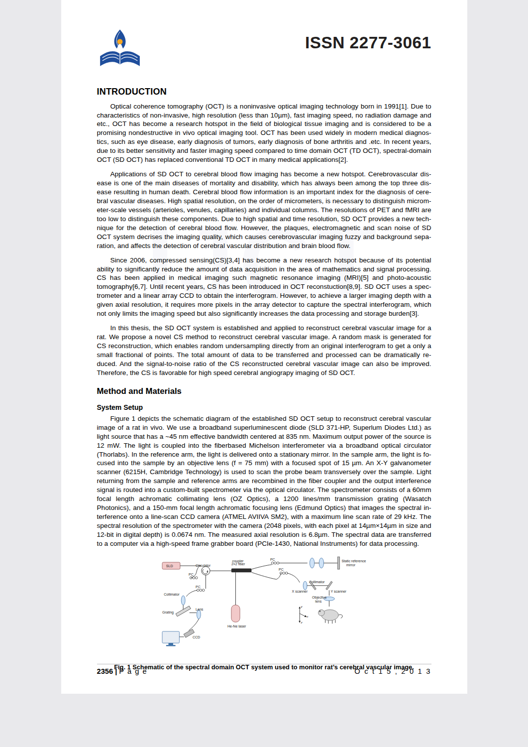IJCT
ISSN 2277-3061
INTRODUCTION
Optical coherence tomography (OCT) is a noninvasive optical imaging technology born in 1991[1]. Due to characteristics of non-invasive, high resolution (less than 10µm), fast imaging speed, no radiation damage and etc., OCT has become a research hotspot in the field of biological tissue imaging and is considered to be a promising nondestructive in vivo optical imaging tool. OCT has been used widely in modern medical diagnostics, such as eye disease, early diagnosis of tumors, early diagnosis of bone arthritis and .etc. In recent years, due to its better sensitivity and faster imaging speed compared to time domain OCT (TD OCT), spectral-domain OCT (SD OCT) has replaced conventional TD OCT in many medical applications[2].
Applications of SD OCT to cerebral blood flow imaging has become a new hotspot. Cerebrovascular disease is one of the main diseases of mortality and disability, which has always been among the top three disease resulting in human death. Cerebral blood flow information is an important index for the diagnosis of cerebral vascular diseases. High spatial resolution, on the order of micrometers, is necessary to distinguish micrometer-scale vessels (arterioles, venules, capillaries) and individual columns. The resolutions of PET and fMRI are too low to distinguish these components. Due to high spatial and time resolution, SD OCT provides a new technique for the detection of cerebral blood flow. However, the plaques, electromagnetic and scan noise of SD OCT system decrises the imaging quality, which causes cerebrovascular imaging fuzzy and background separation, and affects the detection of cerebral vascular distribution and brain blood flow.
Since 2006, compressed sensing(CS)[3,4] has become a new research hotspot because of its potential ability to significantly reduce the amount of data acquisition in the area of mathematics and signal processing. CS has been applied in medical imaging such magnetic resonance imaging (MRI)[5] and photo-acoustic tomography[6,7]. Until recent years, CS has been introduced in OCT reconstuction[8,9]. SD OCT uses a spectrometer and a linear array CCD to obtain the interferogram. However, to achieve a larger imaging depth with a given axial resolution, it requires more pixels in the array detector to capture the spectral interferogram, which not only limits the imaging speed but also significantly increases the data processing and storage burden[3].
In this thesis, the SD OCT system is established and applied to reconstruct cerebral vascular image for a rat. We propose a novel CS method to reconstruct cerebral vascular image. A random mask is generated for CS reconstruction, which enables random undersampling directly from an original interferogram to get a only a small fractional of points. The total amount of data to be transferred and processed can be dramatically reduced. And the signal-to-noise ratio of the CS reconstructed cerebral vascular image can also be improved. Therefore, the CS is favorable for high speed cerebral angiograpy imaging of SD OCT.
Method and Materials
System Setup
Figure 1 depicts the schematic diagram of the established SD OCT setup to reconstruct cerebral vascular image of a rat in vivo. We use a broadband superluminescent diode (SLD 371-HP, Superlum Diodes Ltd.) as light source that has a ~45 nm effective bandwidth centered at 835 nm. Maximum output power of the source is 12 mW. The light is coupled into the fiberbased Michelson interferometer via a broadband optical circulator (Thorlabs). In the reference arm, the light is delivered onto a stationary mirror. In the sample arm, the light is focused into the sample by an objective lens (f = 75 mm) with a focused spot of 15 µm. An X-Y galvanometer scanner (6215H, Cambridge Technology) is used to scan the probe beam transversely over the sample. Light returning from the sample and reference arms are recombined in the fiber coupler and the output interference signal is routed into a custom-built spectrometer via the optical circulator. The spectrometer consists of a 60mm focal length achromatic collimating lens (OZ Optics), a 1200 lines/mm transmission grating (Wasatch Photonics), and a 150-mm focal length achromatic focusing lens (Edmund Optics) that images the spectral interference onto a line-scan CCD camera (ATMEL AVIIVA SM2), with a maximum line scan rate of 29 kHz. The spectral resolution of the spectrometer with the camera (2048 pixels, with each pixel at 14µm×14µm in size and 12-bit in digital depth) is 0.0674 nm. The measured axial resolution is 6.8µm. The spectral data are transferred to a computer via a high-speed frame grabber board (PCIe-1430, National Instruments) for data processing.
SLD Circulator PC 2×2 fiber coupler PC Static reference mirror PC Collimator X scanner Y scanner Objective lens y x z He-Ne laser PC Collimator Grating Lens CCD
Fig. 1 Schematic of the spectral domain OCT system used to monitor rat’s cerebral vascular image.
2356 | P a g e
O c t 1 5 , 2 0 1 3